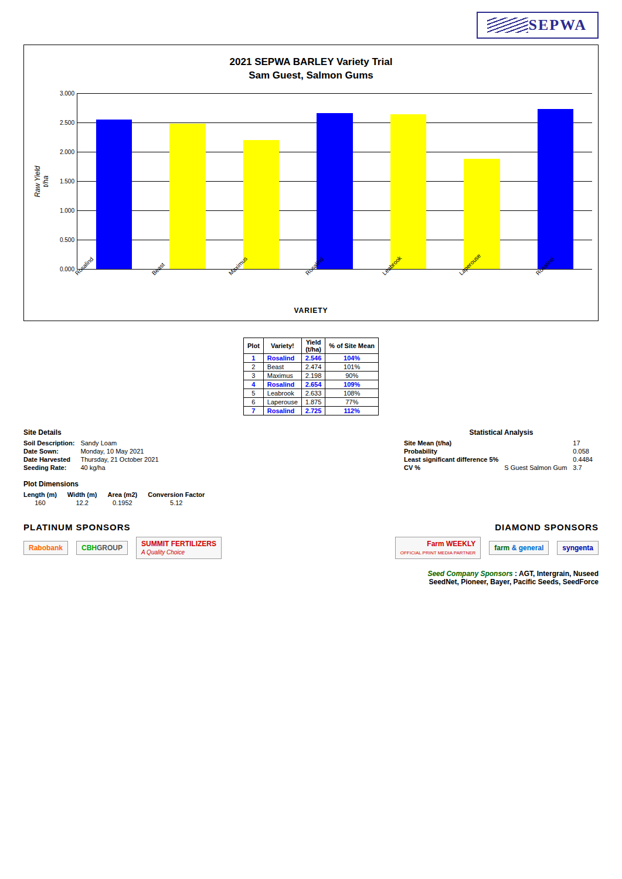SEPWA
2021 SEPWA BARLEY Variety Trial
Sam Guest, Salmon Gums
Raw Yield
t/ha
3.000 2.500 2.000 1.500 1.000 0.500 0.000
Rosalind Beast Maximus Rosalind Leabrook Laperouse Rosalind
VARIETY
| Plot | Variety! | Yield (t/ha) | % of Site Mean |
| --- | --- | --- | --- |
| 1 | Rosalind | 2.546 | 104% |
| 2 | Beast | 2.474 | 101% |
| 3 | Maximus | 2.198 | 90% |
| 4 | Rosalind | 2.654 | 109% |
| 5 | Leabrook | 2.633 | 108% |
| 6 | Laperouse | 1.875 | 77% |
| 7 | Rosalind | 2.725 | 112% |
Site Details
| Soil Description: | Sandy Loam |
| Date Sown: | Monday, 10 May 2021 |
| Date Harvested | Thursday, 21 October 2021 |
| Seeding Rate: | 40 kg/ha |
Plot Dimensions
| Length (m) | Width (m) | Area (m2) | Conversion Factor |
| 160 | 12.2 | 0.1952 | 5.12 |
Statistical Analysis
| Site Mean (t/ha) | | 17 |
| Probability | | 0.058 |
| Least significant difference 5% | | 0.4484 |
| CV % | S Guest Salmon Gum | 3.7 |
PLATINUM SPONSORS
Rabobank
CBHGROUP
SUMMIT FERTILIZERS
A Quality Choice
DIAMOND SPONSORS
Farm WEEKLY
OFFICIAL PRINT MEDIA PARTNER
farm & general
syngenta
Seed Company Sponsors : AGT, Intergrain, Nuseed
SeedNet, Pioneer, Bayer, Pacific Seeds, SeedForce